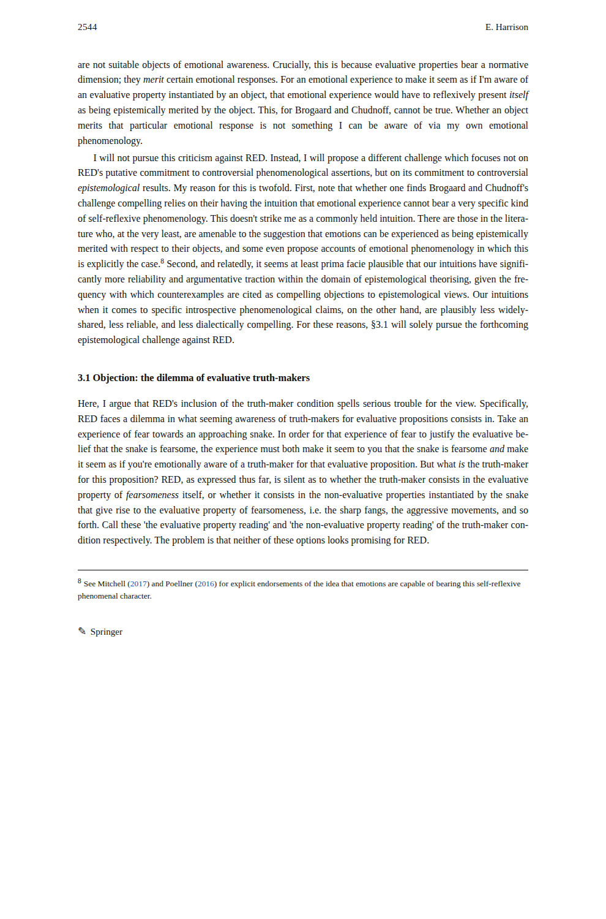2544 E. Harrison
are not suitable objects of emotional awareness. Crucially, this is because evaluative properties bear a normative dimension; they merit certain emotional responses. For an emotional experience to make it seem as if I'm aware of an evaluative property instantiated by an object, that emotional experience would have to reflexively present itself as being epistemically merited by the object. This, for Brogaard and Chudnoff, cannot be true. Whether an object merits that particular emotional response is not something I can be aware of via my own emotional phenomenology.
I will not pursue this criticism against RED. Instead, I will propose a different challenge which focuses not on RED's putative commitment to controversial phenomenological assertions, but on its commitment to controversial epistemological results. My reason for this is twofold. First, note that whether one finds Brogaard and Chudnoff's challenge compelling relies on their having the intuition that emotional experience cannot bear a very specific kind of self-reflexive phenomenology. This doesn't strike me as a commonly held intuition. There are those in the literature who, at the very least, are amenable to the suggestion that emotions can be experienced as being epistemically merited with respect to their objects, and some even propose accounts of emotional phenomenology in which this is explicitly the case.8 Second, and relatedly, it seems at least prima facie plausible that our intuitions have significantly more reliability and argumentative traction within the domain of epistemological theorising, given the frequency with which counterexamples are cited as compelling objections to epistemological views. Our intuitions when it comes to specific introspective phenomenological claims, on the other hand, are plausibly less widely-shared, less reliable, and less dialectically compelling. For these reasons, §3.1 will solely pursue the forthcoming epistemological challenge against RED.
3.1 Objection: the dilemma of evaluative truth-makers
Here, I argue that RED's inclusion of the truth-maker condition spells serious trouble for the view. Specifically, RED faces a dilemma in what seeming awareness of truth-makers for evaluative propositions consists in. Take an experience of fear towards an approaching snake. In order for that experience of fear to justify the evaluative belief that the snake is fearsome, the experience must both make it seem to you that the snake is fearsome and make it seem as if you're emotionally aware of a truth-maker for that evaluative proposition. But what is the truth-maker for this proposition? RED, as expressed thus far, is silent as to whether the truth-maker consists in the evaluative property of fearsomeness itself, or whether it consists in the non-evaluative properties instantiated by the snake that give rise to the evaluative property of fearsomeness, i.e. the sharp fangs, the aggressive movements, and so forth. Call these 'the evaluative property reading' and 'the non-evaluative property reading' of the truth-maker condition respectively. The problem is that neither of these options looks promising for RED.
8 See Mitchell (2017) and Poellner (2016) for explicit endorsements of the idea that emotions are capable of bearing this self-reflexive phenomenal character.
✎ Springer